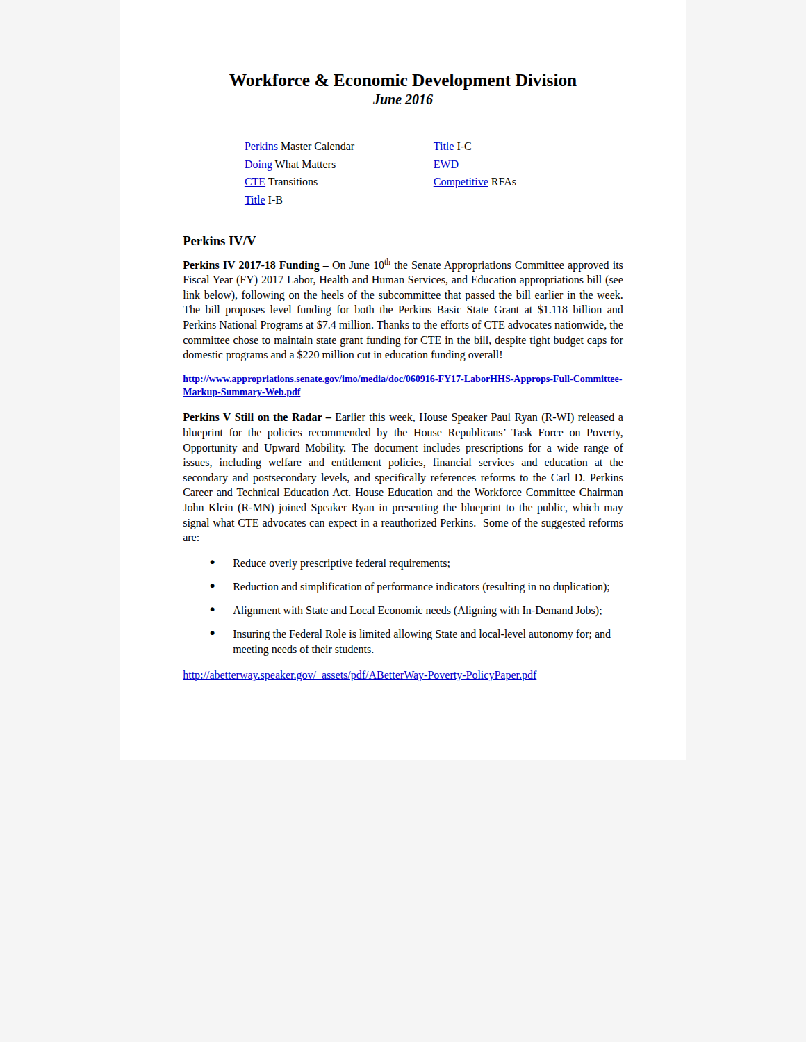Workforce & Economic Development Division June 2016
| Perkins Master Calendar | Title I-C |
| Doing What Matters | EWD |
| CTE Transitions | Competitive RFAs |
| Title I-B | |
Perkins IV/V
Perkins IV 2017-18 Funding – On June 10th the Senate Appropriations Committee approved its Fiscal Year (FY) 2017 Labor, Health and Human Services, and Education appropriations bill (see link below), following on the heels of the subcommittee that passed the bill earlier in the week. The bill proposes level funding for both the Perkins Basic State Grant at $1.118 billion and Perkins National Programs at $7.4 million. Thanks to the efforts of CTE advocates nationwide, the committee chose to maintain state grant funding for CTE in the bill, despite tight budget caps for domestic programs and a $220 million cut in education funding overall!
http://www.appropriations.senate.gov/imo/media/doc/060916-FY17-LaborHHS-Approps-Full-Committee-Markup-Summary-Web.pdf
Perkins V Still on the Radar – Earlier this week, House Speaker Paul Ryan (R-WI) released a blueprint for the policies recommended by the House Republicans’ Task Force on Poverty, Opportunity and Upward Mobility. The document includes prescriptions for a wide range of issues, including welfare and entitlement policies, financial services and education at the secondary and postsecondary levels, and specifically references reforms to the Carl D. Perkins Career and Technical Education Act. House Education and the Workforce Committee Chairman John Klein (R-MN) joined Speaker Ryan in presenting the blueprint to the public, which may signal what CTE advocates can expect in a reauthorized Perkins. Some of the suggested reforms are:
Reduce overly prescriptive federal requirements;
Reduction and simplification of performance indicators (resulting in no duplication);
Alignment with State and Local Economic needs (Aligning with In-Demand Jobs);
Insuring the Federal Role is limited allowing State and local-level autonomy for; and meeting needs of their students.
http://abetterway.speaker.gov/_assets/pdf/ABetterWay-Poverty-PolicyPaper.pdf